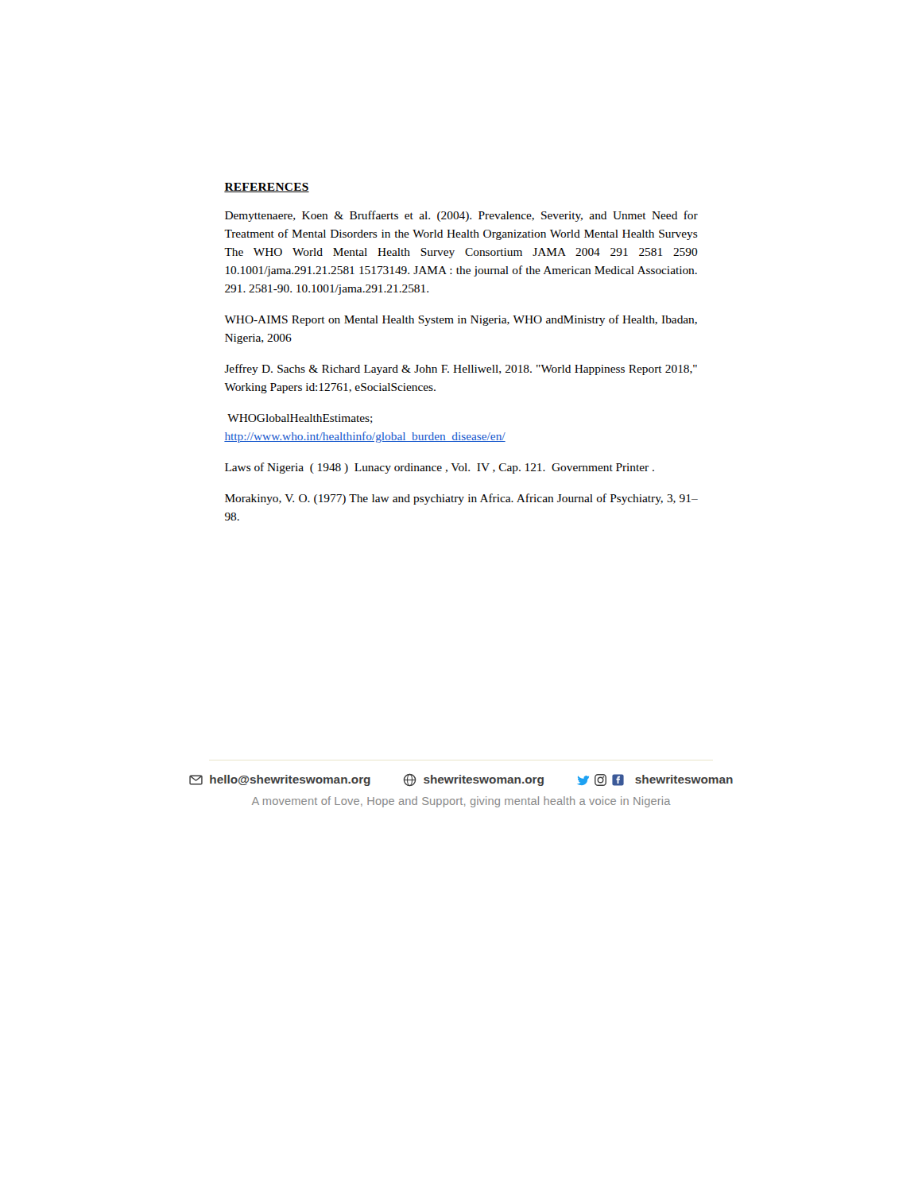REFERENCES
Demyttenaere, Koen & Bruffaerts et al. (2004). Prevalence, Severity, and Unmet Need for Treatment of Mental Disorders in the World Health Organization World Mental Health Surveys The WHO World Mental Health Survey Consortium JAMA 2004 291 2581 2590 10.1001/jama.291.21.2581 15173149. JAMA : the journal of the American Medical Association. 291. 2581-90. 10.1001/jama.291.21.2581.
WHO-AIMS Report on Mental Health System in Nigeria, WHO andMinistry of Health, Ibadan, Nigeria, 2006
Jeffrey D. Sachs & Richard Layard & John F. Helliwell, 2018. "World Happiness Report 2018," Working Papers id:12761, eSocialSciences.
WHO Global Health Estimates; http://www.who.int/healthinfo/global_burden_disease/en/
Laws of Nigeria ( 1948 ) Lunacy ordinance , Vol. IV , Cap. 121. Government Printer .
Morakinyo, V. O. (1977) The law and psychiatry in Africa. African Journal of Psychiatry, 3, 91–98.
hello@shewriteswoman.org
shewriteswoman.org
shewriteswoman
A movement of Love, Hope and Support, giving mental health a voice in Nigeria